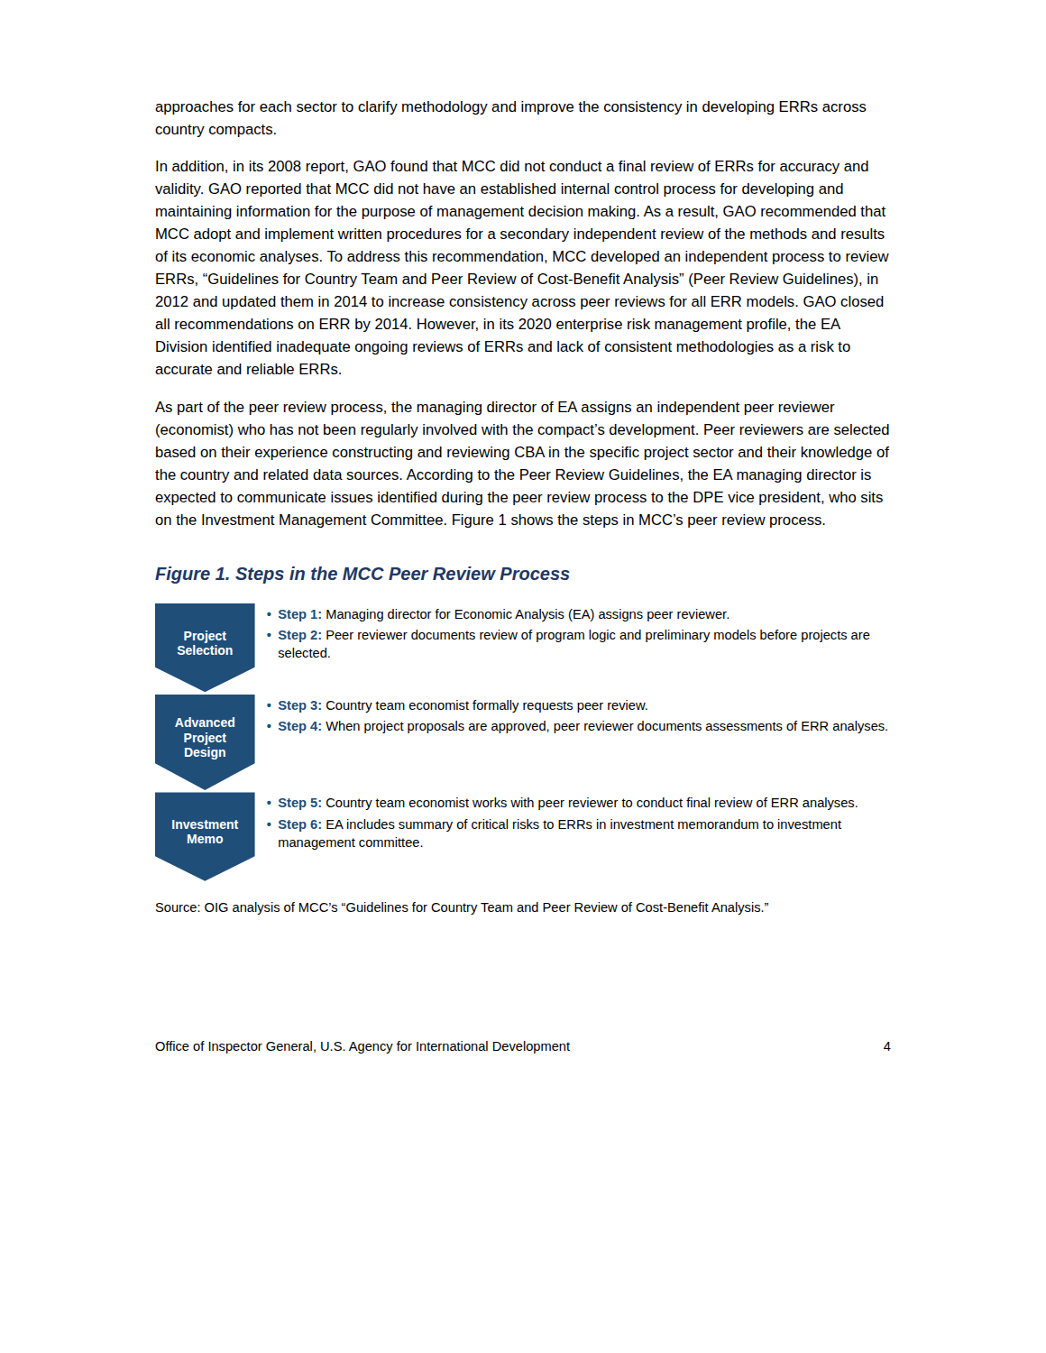approaches for each sector to clarify methodology and improve the consistency in developing ERRs across country compacts.
In addition, in its 2008 report, GAO found that MCC did not conduct a final review of ERRs for accuracy and validity. GAO reported that MCC did not have an established internal control process for developing and maintaining information for the purpose of management decision making. As a result, GAO recommended that MCC adopt and implement written procedures for a secondary independent review of the methods and results of its economic analyses. To address this recommendation, MCC developed an independent process to review ERRs, “Guidelines for Country Team and Peer Review of Cost-Benefit Analysis” (Peer Review Guidelines), in 2012 and updated them in 2014 to increase consistency across peer reviews for all ERR models. GAO closed all recommendations on ERR by 2014. However, in its 2020 enterprise risk management profile, the EA Division identified inadequate ongoing reviews of ERRs and lack of consistent methodologies as a risk to accurate and reliable ERRs.
As part of the peer review process, the managing director of EA assigns an independent peer reviewer (economist) who has not been regularly involved with the compact’s development. Peer reviewers are selected based on their experience constructing and reviewing CBA in the specific project sector and their knowledge of the country and related data sources. According to the Peer Review Guidelines, the EA managing director is expected to communicate issues identified during the peer review process to the DPE vice president, who sits on the Investment Management Committee. Figure 1 shows the steps in MCC’s peer review process.
Figure 1. Steps in the MCC Peer Review Process
Project
Selection
Step 1: Managing director for Economic Analysis (EA) assigns peer reviewer.
Step 2: Peer reviewer documents review of program logic and preliminary models before projects are selected.
Advanced
Project
Design
Step 3: Country team economist formally requests peer review.
Step 4: When project proposals are approved, peer reviewer documents assessments of ERR analyses.
Investment
Memo
Step 5: Country team economist works with peer reviewer to conduct final review of ERR analyses.
Step 6: EA includes summary of critical risks to ERRs in investment memorandum to investment management committee.
Source: OIG analysis of MCC’s “Guidelines for Country Team and Peer Review of Cost-Benefit Analysis.”
Office of Inspector General, U.S. Agency for International Development 4